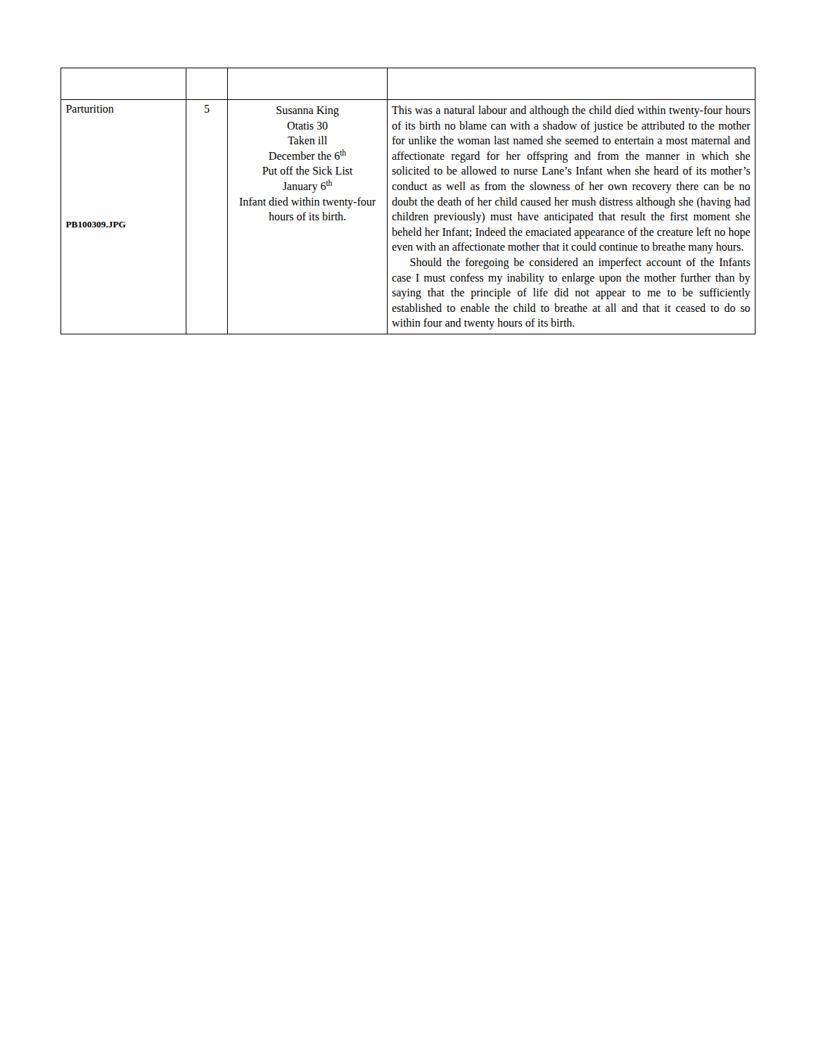| Parturition PB100309.JPG | 5 | Susanna King Otatis 30 Taken ill December the 6 th Put off the Sick List January 6 th Infant died within twenty-four hours of its birth. | This was a natural labour and although the child died within twenty-four hours of its birth no blame can with a shadow of justice be attributed to the mother for unlike the woman last named she seemed to entertain a most maternal and affectionate regard for her offspring and from the manner in which she solicited to be allowed to nurse Lane’s Infant when she heard of its mother’s conduct as well as from the slowness of her own recovery there can be no doubt the death of her child caused her mush distress although she (having had children previously) must have anticipated that result the first moment she beheld her Infant; Indeed the emaciated appearance of the creature left no hope even with an affectionate mother that it could continue to breathe many hours. Should the foregoing be considered an imperfect account of the Infants case I must confess my inability to enlarge upon the mother further than by saying that the principle of life did not appear to me to be sufficiently established to enable the child to breathe at all and that it ceased to do so within four and twenty hours of its birth. |